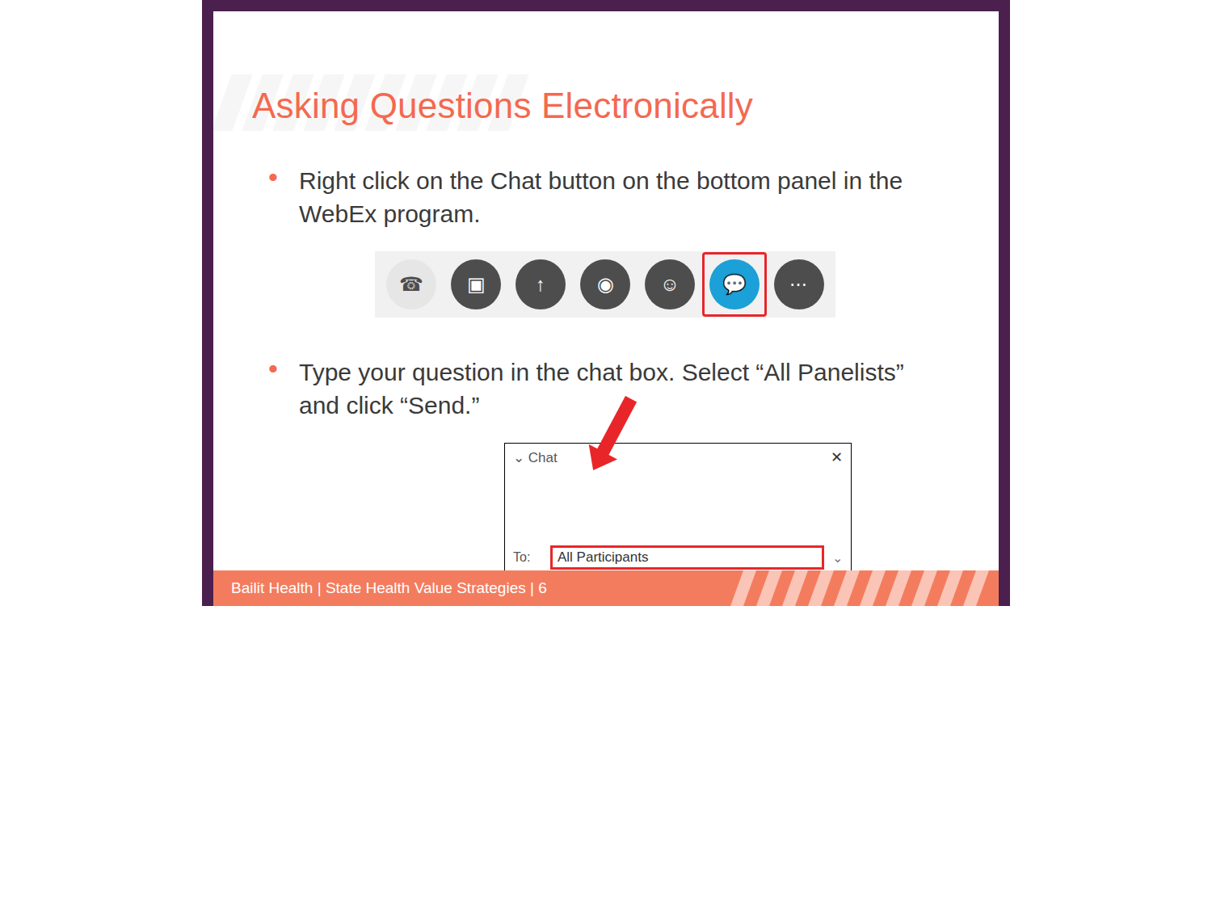Asking Questions Electronically
Right click on the Chat button on the bottom panel in the WebEx program.
☎
▣
↑
◉
☺
💬
⋯
Type your question in the chat box. Select “All Panelists” and click “Send.”
⌄ Chat ✕
To: All Participants ⌄
Type your question here.
The “Q&A” function can also be used in a similar way.
Bailit Health | State Health Value Strategies | 6